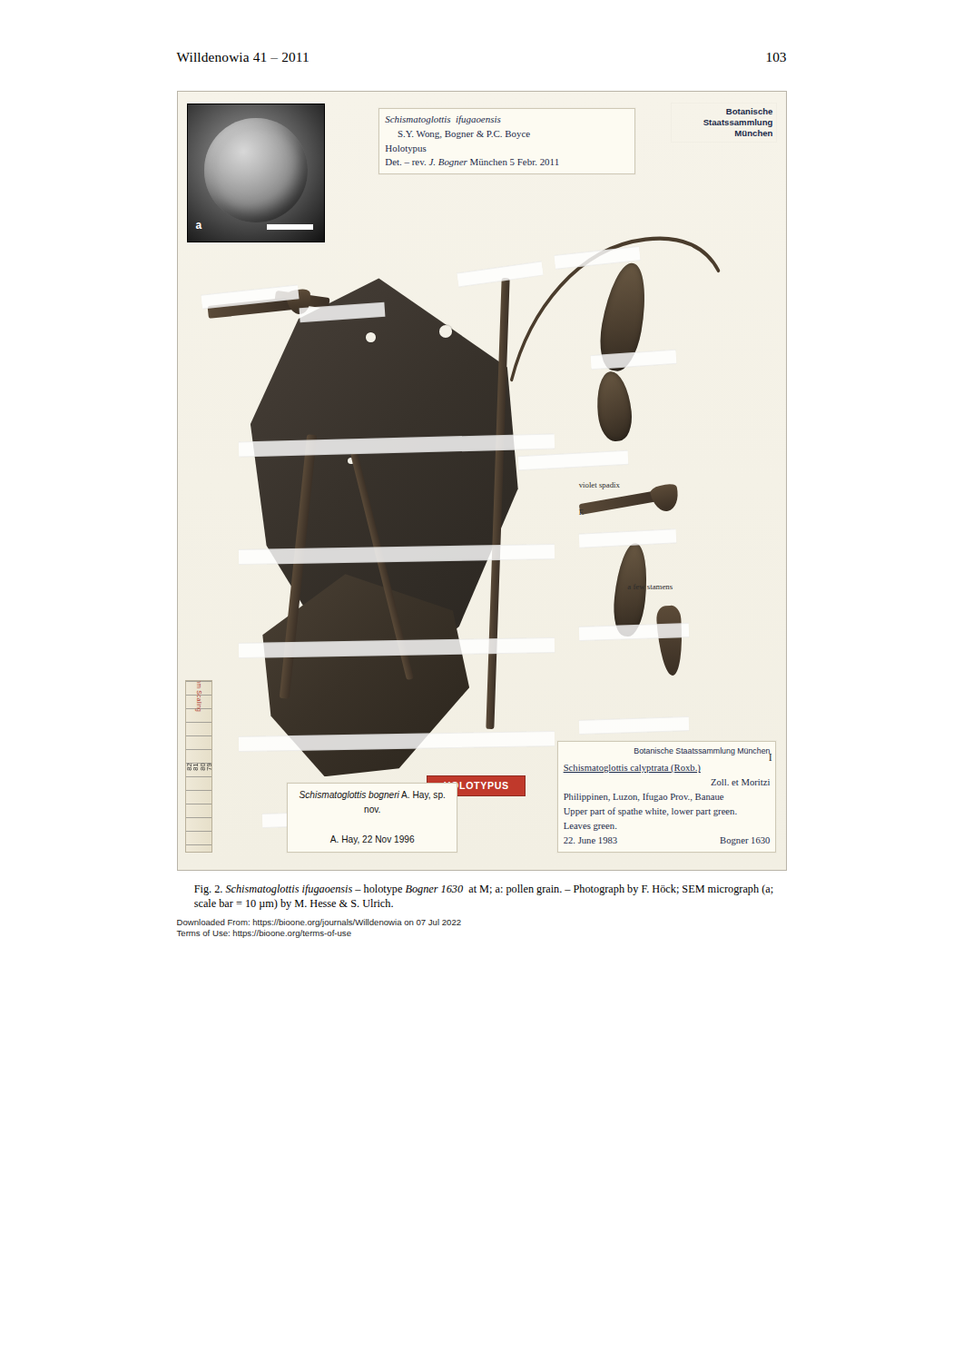Willdenowia 41 – 2011 103
a
Schismatoglottis ifugaoensis
S.Y. Wong, Bogner & P.C. Boyce
Holotypus
Det. – rev. J. Bogner München 5 Febr. 2011
Botanische
Staatssammlung
München
violet spadix
E
a few stamens
HOLOTYPUS
Schismatoglottis bogneri A. Hay, sp. nov.
A. Hay, 22 Nov 1996
Botanische Staatssammlung München
Schismatoglottis calyptrata (Roxb.)
Zoll. et Moritzi
Philippinen, Luzon, Ifugao Prov., Banaue
Upper part of spathe white, lower part green.
Leaves green.
22. June 1983 Bogner 1630
I
mm Scaling
828180797877767574
Fig. 2. Schismatoglottis ifugaoensis – holotype Bogner 1630 at M; a: pollen grain. – Photograph by F. Höck; SEM micrograph (a; scale bar = 10 µm) by M. Hesse & S. Ulrich.
Downloaded From: https://bioone.org/journals/Willdenowia on 07 Jul 2022
Terms of Use: https://bioone.org/terms-of-use